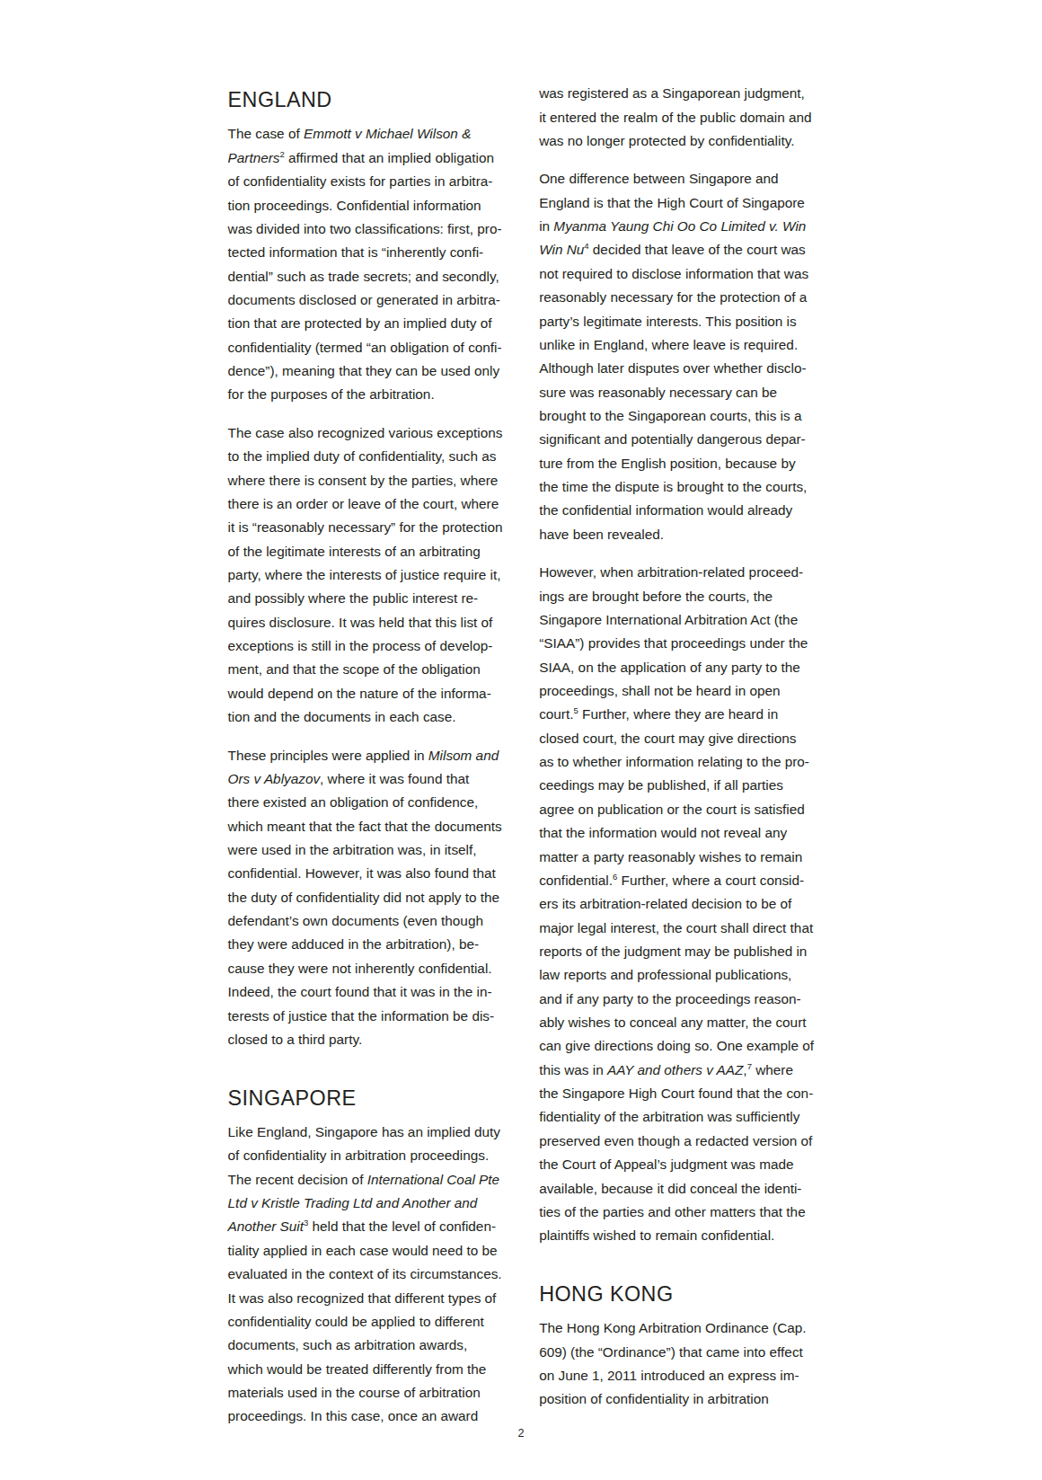ENGLAND
The case of Emmott v Michael Wilson & Partners2 affirmed that an implied obligation of confidentiality exists for parties in arbitration proceedings. Confidential information was divided into two classifications: first, protected information that is “inherently confidential” such as trade secrets; and secondly, documents disclosed or generated in arbitration that are protected by an implied duty of confidentiality (termed “an obligation of confidence”), meaning that they can be used only for the purposes of the arbitration.
The case also recognized various exceptions to the implied duty of confidentiality, such as where there is consent by the parties, where there is an order or leave of the court, where it is “reasonably necessary” for the protection of the legitimate interests of an arbitrating party, where the interests of justice require it, and possibly where the public interest requires disclosure. It was held that this list of exceptions is still in the process of development, and that the scope of the obligation would depend on the nature of the information and the documents in each case.
These principles were applied in Milsom and Ors v Ablyazov, where it was found that there existed an obligation of confidence, which meant that the fact that the documents were used in the arbitration was, in itself, confidential. However, it was also found that the duty of confidentiality did not apply to the defendant’s own documents (even though they were adduced in the arbitration), because they were not inherently confidential. Indeed, the court found that it was in the interests of justice that the information be disclosed to a third party.
SINGAPORE
Like England, Singapore has an implied duty of confidentiality in arbitration proceedings. The recent decision of International Coal Pte Ltd v Kristle Trading Ltd and Another and Another Suit3 held that the level of confidentiality applied in each case would need to be evaluated in the context of its circumstances. It was also recognized that different types of confidentiality could be applied to different documents, such as arbitration awards, which would be treated differently from the materials used in the course of arbitration proceedings. In this case, once an award was registered as a Singaporean judgment, it entered the realm of the public domain and was no longer protected by confidentiality.
One difference between Singapore and England is that the High Court of Singapore in Myanma Yaung Chi Oo Co Limited v. Win Win Nu4 decided that leave of the court was not required to disclose information that was reasonably necessary for the protection of a party’s legitimate interests. This position is unlike in England, where leave is required. Although later disputes over whether disclosure was reasonably necessary can be brought to the Singaporean courts, this is a significant and potentially dangerous departure from the English position, because by the time the dispute is brought to the courts, the confidential information would already have been revealed.
However, when arbitration-related proceedings are brought before the courts, the Singapore International Arbitration Act (the “SIAA”) provides that proceedings under the SIAA, on the application of any party to the proceedings, shall not be heard in open court.5 Further, where they are heard in closed court, the court may give directions as to whether information relating to the proceedings may be published, if all parties agree on publication or the court is satisfied that the information would not reveal any matter a party reasonably wishes to remain confidential.6 Further, where a court considers its arbitration-related decision to be of major legal interest, the court shall direct that reports of the judgment may be published in law reports and professional publications, and if any party to the proceedings reasonably wishes to conceal any matter, the court can give directions doing so. One example of this was in AAY and others v AAZ,7 where the Singapore High Court found that the confidentiality of the arbitration was sufficiently preserved even though a redacted version of the Court of Appeal’s judgment was made available, because it did conceal the identities of the parties and other matters that the plaintiffs wished to remain confidential.
HONG KONG
The Hong Kong Arbitration Ordinance (Cap. 609) (the “Ordinance”) that came into effect on June 1, 2011 introduced an express imposition of confidentiality in arbitration
2